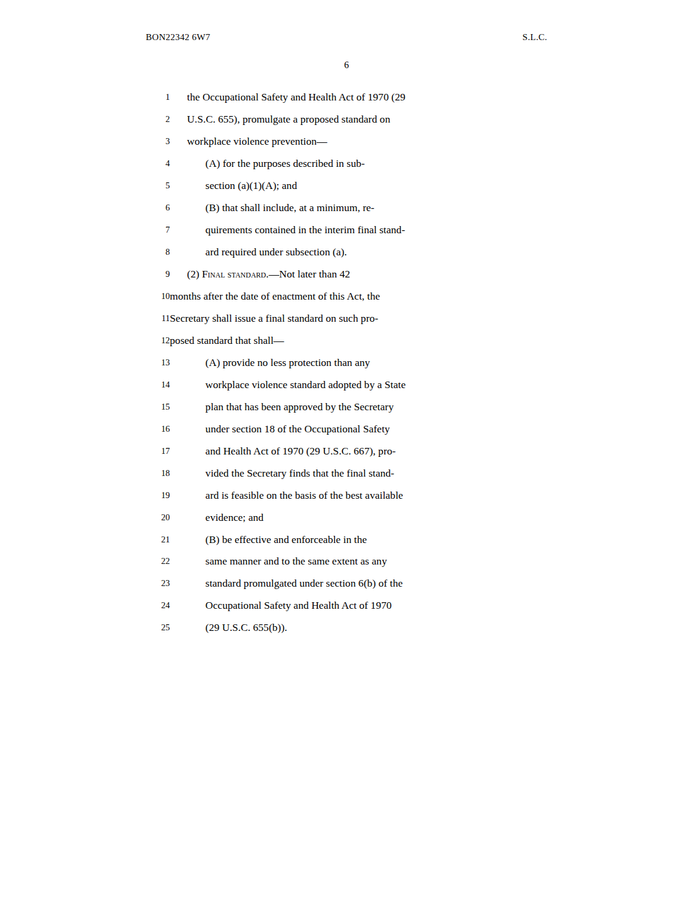BON22342 6W7
S.L.C.
6
| 1 | the Occupational Safety and Health Act of 1970 (29 |
| 2 | U.S.C. 655), promulgate a proposed standard on |
| 3 | workplace violence prevention— |
| 4 | (A) for the purposes described in sub- |
| 5 | section (a)(1)(A); and |
| 6 | (B) that shall include, at a minimum, re- |
| 7 | quirements contained in the interim final stand- |
| 8 | ard required under subsection (a). |
| 9 | (2) Final standard. —Not later than 42 |
| 10 | months after the date of enactment of this Act, the |
| 11 | Secretary shall issue a final standard on such pro- |
| 12 | posed standard that shall— |
| 13 | (A) provide no less protection than any |
| 14 | workplace violence standard adopted by a State |
| 15 | plan that has been approved by the Secretary |
| 16 | under section 18 of the Occupational Safety |
| 17 | and Health Act of 1970 (29 U.S.C. 667), pro- |
| 18 | vided the Secretary finds that the final stand- |
| 19 | ard is feasible on the basis of the best available |
| 20 | evidence; and |
| 21 | (B) be effective and enforceable in the |
| 22 | same manner and to the same extent as any |
| 23 | standard promulgated under section 6(b) of the |
| 24 | Occupational Safety and Health Act of 1970 |
| 25 | (29 U.S.C. 655(b)). |